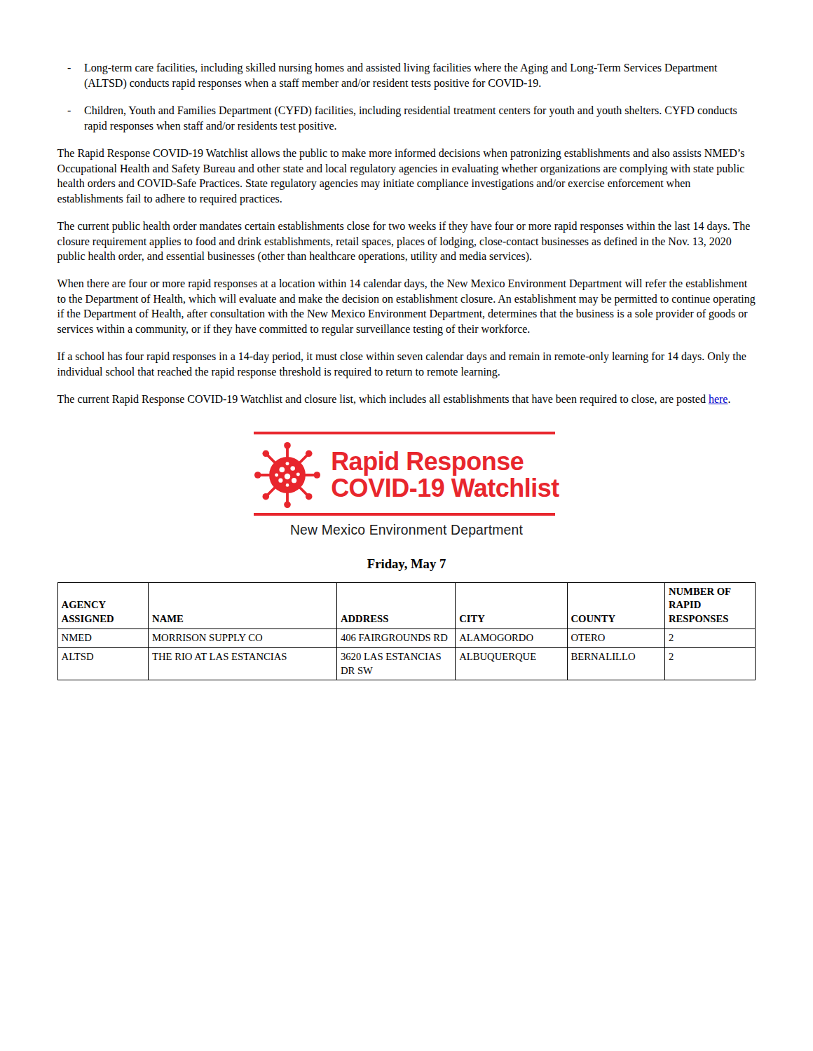Long-term care facilities, including skilled nursing homes and assisted living facilities where the Aging and Long-Term Services Department (ALTSD) conducts rapid responses when a staff member and/or resident tests positive for COVID-19.
Children, Youth and Families Department (CYFD) facilities, including residential treatment centers for youth and youth shelters. CYFD conducts rapid responses when staff and/or residents test positive.
The Rapid Response COVID-19 Watchlist allows the public to make more informed decisions when patronizing establishments and also assists NMED’s Occupational Health and Safety Bureau and other state and local regulatory agencies in evaluating whether organizations are complying with state public health orders and COVID-Safe Practices. State regulatory agencies may initiate compliance investigations and/or exercise enforcement when establishments fail to adhere to required practices.
The current public health order mandates certain establishments close for two weeks if they have four or more rapid responses within the last 14 days. The closure requirement applies to food and drink establishments, retail spaces, places of lodging, close-contact businesses as defined in the Nov. 13, 2020 public health order, and essential businesses (other than healthcare operations, utility and media services).
When there are four or more rapid responses at a location within 14 calendar days, the New Mexico Environment Department will refer the establishment to the Department of Health, which will evaluate and make the decision on establishment closure. An establishment may be permitted to continue operating if the Department of Health, after consultation with the New Mexico Environment Department, determines that the business is a sole provider of goods or services within a community, or if they have committed to regular surveillance testing of their workforce.
If a school has four rapid responses in a 14-day period, it must close within seven calendar days and remain in remote-only learning for 14 days. Only the individual school that reached the rapid response threshold is required to return to remote learning.
The current Rapid Response COVID-19 Watchlist and closure list, which includes all establishments that have been required to close, are posted here.
Rapid Response
COVID-19 Watchlist
New Mexico Environment Department
Friday, May 7
| AGENCY ASSIGNED | NAME | ADDRESS | CITY | COUNTY | NUMBER OF RAPID RESPONSES |
| --- | --- | --- | --- | --- | --- |
| NMED | MORRISON SUPPLY CO | 406 FAIRGROUNDS RD | ALAMOGORDO | OTERO | 2 |
| ALTSD | THE RIO AT LAS ESTANCIAS | 3620 LAS ESTANCIAS DR SW | ALBUQUERQUE | BERNALILLO | 2 |